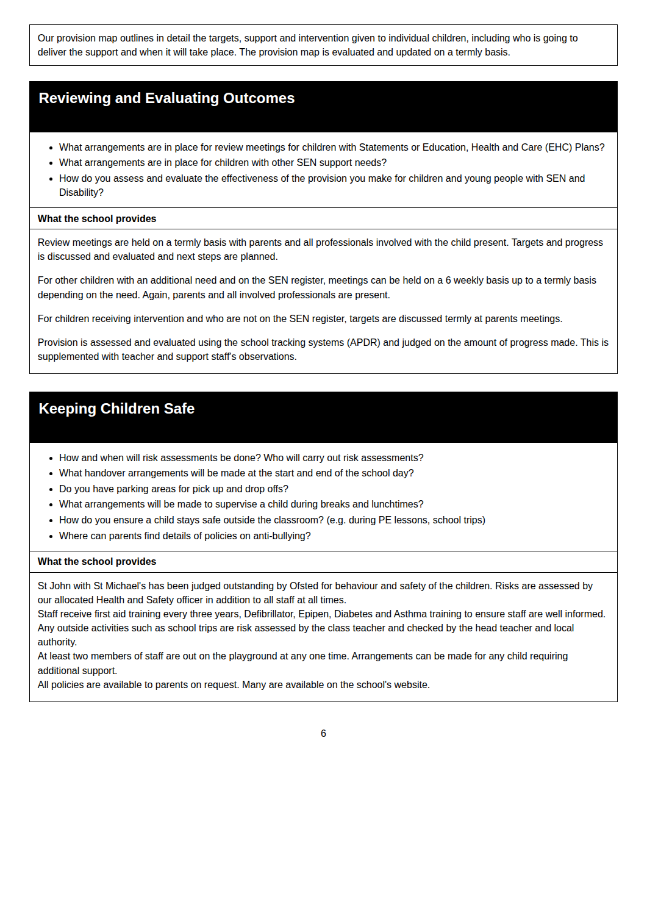Our provision map outlines in detail the targets, support and intervention given to individual children, including who is going to deliver the support and when it will take place. The provision map is evaluated and updated on a termly basis.
Reviewing and Evaluating Outcomes
What arrangements are in place for review meetings for children with Statements or Education, Health and Care (EHC) Plans?
What arrangements are in place for children with other SEN support needs?
How do you assess and evaluate the effectiveness of the provision you make for children and young people with SEN and Disability?
What the school provides
Review meetings are held on a termly basis with parents and all professionals involved with the child present. Targets and progress is discussed and evaluated and next steps are planned.
For other children with an additional need and on the SEN register, meetings can be held on a 6 weekly basis up to a termly basis depending on the need. Again, parents and all involved professionals are present.
For children receiving intervention and who are not on the SEN register, targets are discussed termly at parents meetings.
Provision is assessed and evaluated using the school tracking systems (APDR) and judged on the amount of progress made. This is supplemented with teacher and support staff's observations.
Keeping Children Safe
How and when will risk assessments be done? Who will carry out risk assessments?
What handover arrangements will be made at the start and end of the school day?
Do you have parking areas for pick up and drop offs?
What arrangements will be made to supervise a child during breaks and lunchtimes?
How do you ensure a child stays safe outside the classroom? (e.g. during PE lessons, school trips)
Where can parents find details of policies on anti-bullying?
What the school provides
St John with St Michael's has been judged outstanding by Ofsted for behaviour and safety of the children. Risks are assessed by our allocated Health and Safety officer in addition to all staff at all times.
Staff receive first aid training every three years, Defibrillator, Epipen, Diabetes and Asthma training to ensure staff are well informed.
Any outside activities such as school trips are risk assessed by the class teacher and checked by the head teacher and local authority.
At least two members of staff are out on the playground at any one time. Arrangements can be made for any child requiring additional support.
All policies are available to parents on request. Many are available on the school's website.
6